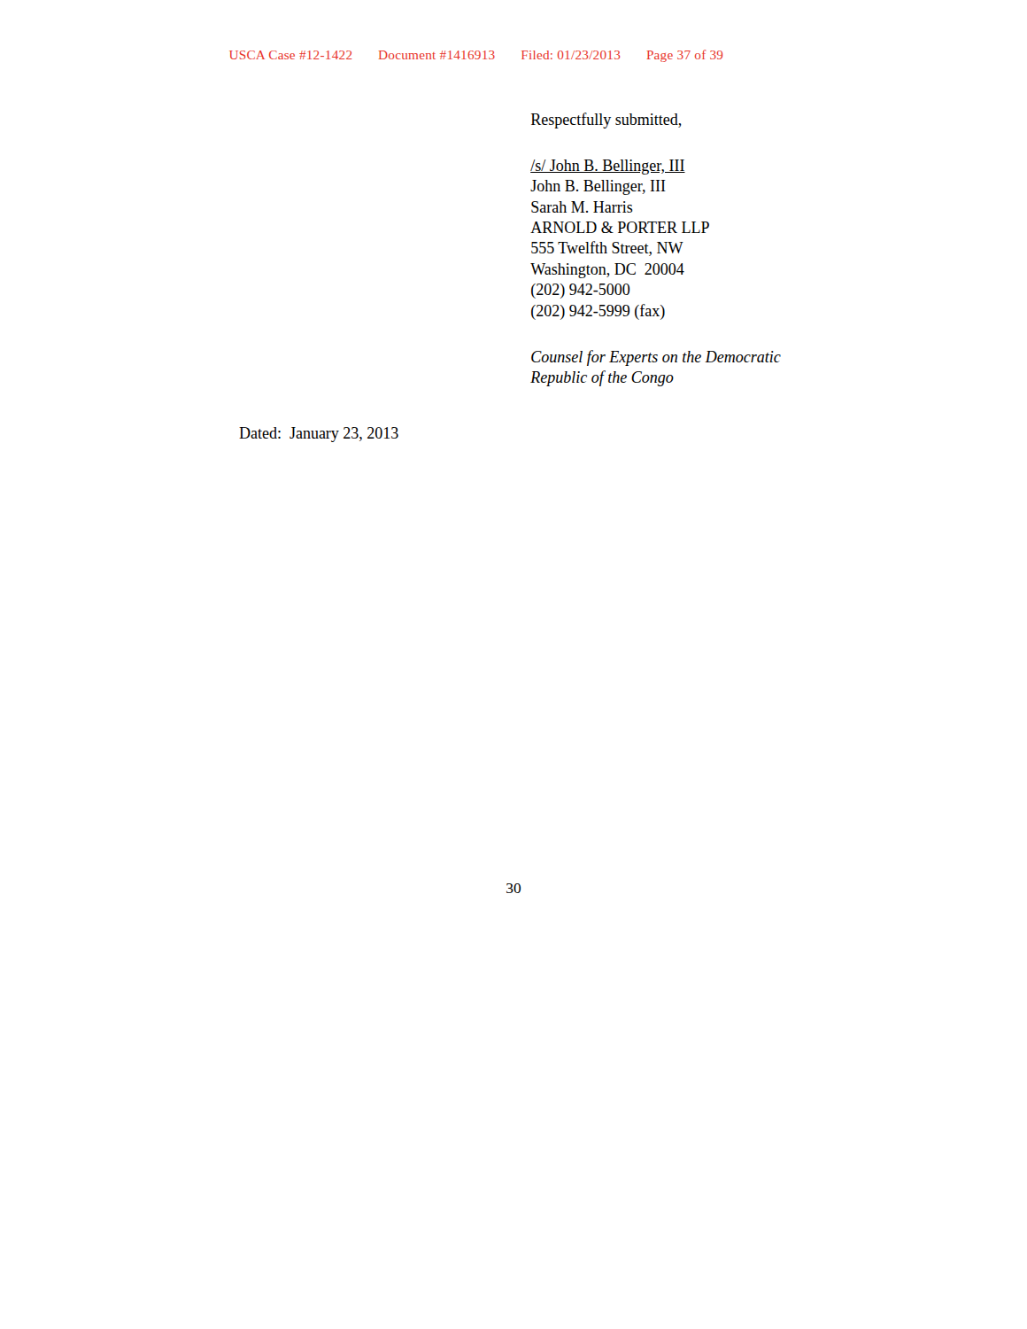USCA Case #12-1422 Document #1416913 Filed: 01/23/2013 Page 37 of 39
Respectfully submitted,
/s/ John B. Bellinger, III
John B. Bellinger, III
Sarah M. Harris
ARNOLD & PORTER LLP
555 Twelfth Street, NW
Washington, DC 20004
(202) 942-5000
(202) 942-5999 (fax)
Counsel for Experts on the Democratic
Republic of the Congo
Dated: January 23, 2013
30